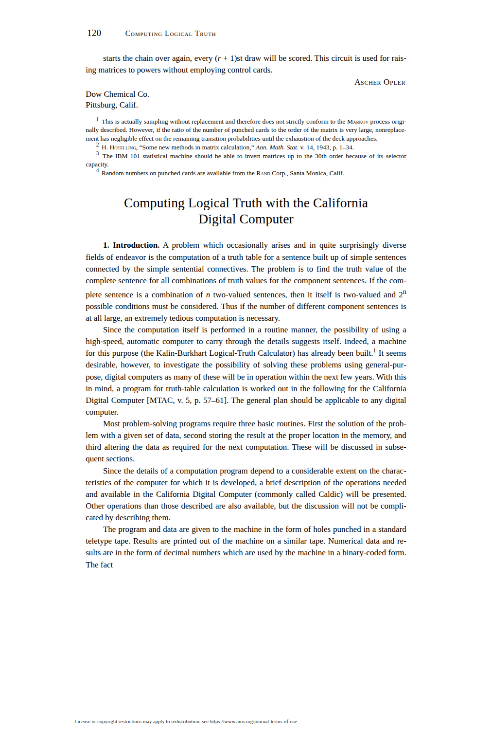120 Computing Logical Truth
starts the chain over again, every (r + 1)st draw will be scored. This circuit is used for raising matrices to powers without employing control cards.
Ascher Opler
Dow Chemical Co.
Pittsburg, Calif.
1 This is actually sampling without replacement and therefore does not strictly conform to the Markov process originally described. However, if the ratio of the number of punched cards to the order of the matrix is very large, nonreplacement has negligible effect on the remaining transition probabilities until the exhaustion of the deck approaches.
2 H. Hotelling, “Some new methods in matrix calculation,” Ann. Math. Stat. v. 14, 1943, p. 1–34.
3 The IBM 101 statistical machine should be able to invert matrices up to the 30th order because of its selector capacity.
4 Random numbers on punched cards are available from the Rand Corp., Santa Monica, Calif.
Computing Logical Truth with the CaliforniaDigital Computer
1. Introduction. A problem which occasionally arises and in quite surprisingly diverse fields of endeavor is the computation of a truth table for a sentence built up of simple sentences connected by the simple sentential connectives. The problem is to find the truth value of the complete sentence for all combinations of truth values for the component sentences. If the complete sentence is a combination of n two-valued sentences, then it itself is two-valued and 2n possible conditions must be considered. Thus if the number of different component sentences is at all large, an extremely tedious computation is necessary.
Since the computation itself is performed in a routine manner, the possibility of using a high-speed, automatic computer to carry through the details suggests itself. Indeed, a machine for this purpose (the Kalin-Burkhart Logical-Truth Calculator) has already been built.1 It seems desirable, however, to investigate the possibility of solving these problems using general-purpose, digital computers as many of these will be in operation within the next few years. With this in mind, a program for truth-table calculation is worked out in the following for the California Digital Computer [MTAC, v. 5, p. 57–61]. The general plan should be applicable to any digital computer.
Most problem-solving programs require three basic routines. First the solution of the problem with a given set of data, second storing the result at the proper location in the memory, and third altering the data as required for the next computation. These will be discussed in subsequent sections.
Since the details of a computation program depend to a considerable extent on the characteristics of the computer for which it is developed, a brief description of the operations needed and available in the California Digital Computer (commonly called Caldic) will be presented. Other operations than those described are also available, but the discussion will not be complicated by describing them.
The program and data are given to the machine in the form of holes punched in a standard teletype tape. Results are printed out of the machine on a similar tape. Numerical data and results are in the form of decimal numbers which are used by the machine in a binary-coded form. The fact
License or copyright restrictions may apply to redistribution; see https://www.ams.org/journal-terms-of-use